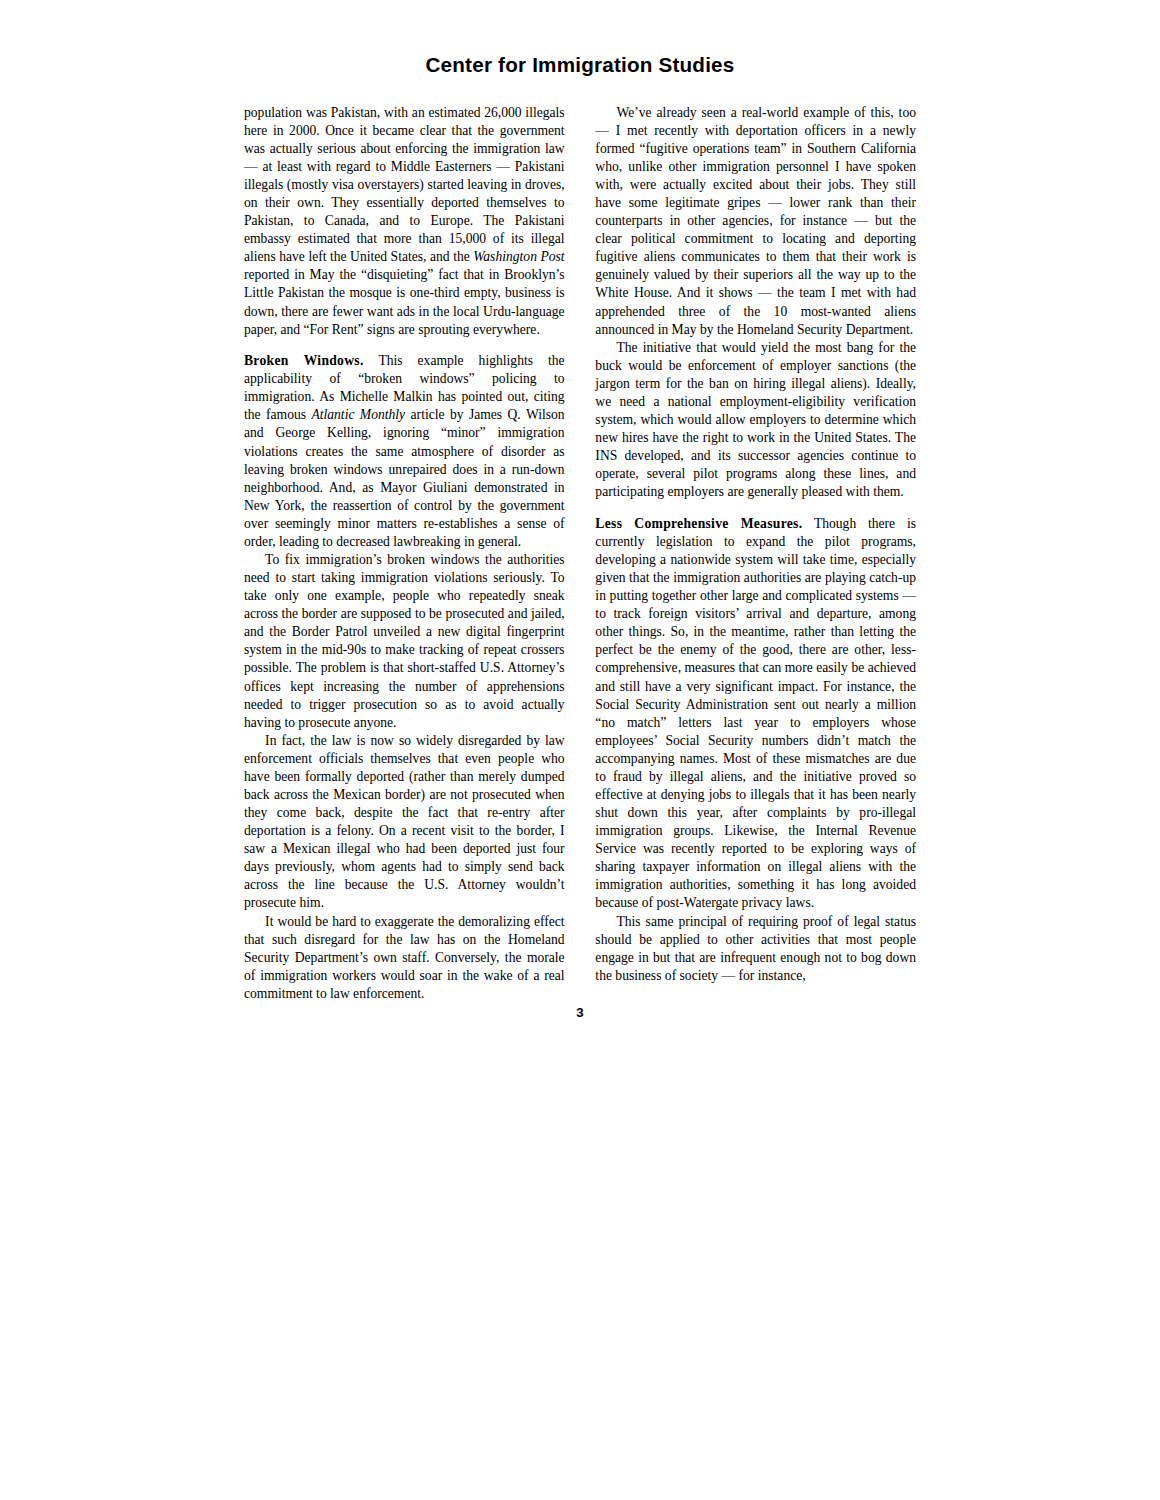Center for Immigration Studies
population was Pakistan, with an estimated 26,000 illegals here in 2000. Once it became clear that the government was actually serious about enforcing the immigration law — at least with regard to Middle Easterners — Pakistani illegals (mostly visa overstayers) started leaving in droves, on their own. They essentially deported themselves to Pakistan, to Canada, and to Europe. The Pakistani embassy estimated that more than 15,000 of its illegal aliens have left the United States, and the Washington Post reported in May the “disquieting” fact that in Brooklyn’s Little Pakistan the mosque is one-third empty, business is down, there are fewer want ads in the local Urdu-language paper, and “For Rent” signs are sprouting everywhere.
Broken Windows. This example highlights the applicability of “broken windows” policing to immigration. As Michelle Malkin has pointed out, citing the famous Atlantic Monthly article by James Q. Wilson and George Kelling, ignoring “minor” immigration violations creates the same atmosphere of disorder as leaving broken windows unrepaired does in a run-down neighborhood. And, as Mayor Giuliani demonstrated in New York, the reassertion of control by the government over seemingly minor matters re-establishes a sense of order, leading to decreased lawbreaking in general.
To fix immigration’s broken windows the authorities need to start taking immigration violations seriously. To take only one example, people who repeatedly sneak across the border are supposed to be prosecuted and jailed, and the Border Patrol unveiled a new digital fingerprint system in the mid-90s to make tracking of repeat crossers possible. The problem is that short-staffed U.S. Attorney’s offices kept increasing the number of apprehensions needed to trigger prosecution so as to avoid actually having to prosecute anyone.
In fact, the law is now so widely disregarded by law enforcement officials themselves that even people who have been formally deported (rather than merely dumped back across the Mexican border) are not prosecuted when they come back, despite the fact that re-entry after deportation is a felony. On a recent visit to the border, I saw a Mexican illegal who had been deported just four days previously, whom agents had to simply send back across the line because the U.S. Attorney wouldn’t prosecute him.
It would be hard to exaggerate the demoralizing effect that such disregard for the law has on the Homeland Security Department’s own staff. Conversely, the morale of immigration workers would soar in the wake of a real commitment to law enforcement.
We’ve already seen a real-world example of this, too — I met recently with deportation officers in a newly formed “fugitive operations team” in Southern California who, unlike other immigration personnel I have spoken with, were actually excited about their jobs. They still have some legitimate gripes — lower rank than their counterparts in other agencies, for instance — but the clear political commitment to locating and deporting fugitive aliens communicates to them that their work is genuinely valued by their superiors all the way up to the White House. And it shows — the team I met with had apprehended three of the 10 most-wanted aliens announced in May by the Homeland Security Department.
The initiative that would yield the most bang for the buck would be enforcement of employer sanctions (the jargon term for the ban on hiring illegal aliens). Ideally, we need a national employment-eligibility verification system, which would allow employers to determine which new hires have the right to work in the United States. The INS developed, and its successor agencies continue to operate, several pilot programs along these lines, and participating employers are generally pleased with them.
Less Comprehensive Measures. Though there is currently legislation to expand the pilot programs, developing a nationwide system will take time, especially given that the immigration authorities are playing catch-up in putting together other large and complicated systems — to track foreign visitors’ arrival and departure, among other things. So, in the meantime, rather than letting the perfect be the enemy of the good, there are other, less-comprehensive, measures that can more easily be achieved and still have a very significant impact. For instance, the Social Security Administration sent out nearly a million “no match” letters last year to employers whose employees’ Social Security numbers didn’t match the accompanying names. Most of these mismatches are due to fraud by illegal aliens, and the initiative proved so effective at denying jobs to illegals that it has been nearly shut down this year, after complaints by pro-illegal immigration groups. Likewise, the Internal Revenue Service was recently reported to be exploring ways of sharing taxpayer information on illegal aliens with the immigration authorities, something it has long avoided because of post-Watergate privacy laws.
This same principal of requiring proof of legal status should be applied to other activities that most people engage in but that are infrequent enough not to bog down the business of society — for instance,
3